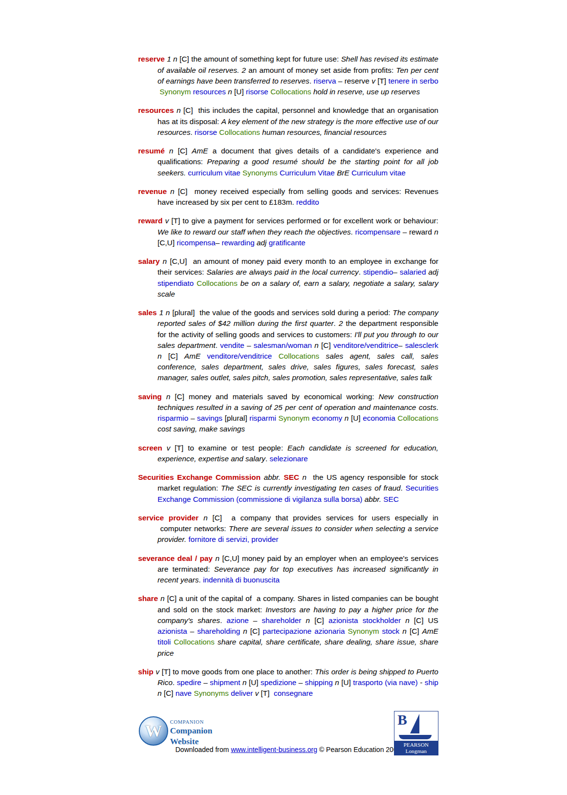reserve 1 n [C] the amount of something kept for future use: Shell has revised its estimate of available oil reserves. 2 an amount of money set aside from profits: Ten per cent of earnings have been transferred to reserves. riserva – reserve v [T] tenere in serbo Synonym resources n [U] risorse Collocations hold in reserve, use up reserves
resources n [C] this includes the capital, personnel and knowledge that an organisation has at its disposal: A key element of the new strategy is the more effective use of our resources. risorse Collocations human resources, financial resources
resumé n [C] AmE a document that gives details of a candidate's experience and qualifications: Preparing a good resumé should be the starting point for all job seekers. curriculum vitae Synonyms Curriculum Vitae BrE Curriculum vitae
revenue n [C] money received especially from selling goods and services: Revenues have increased by six per cent to £183m. reddito
reward v [T] to give a payment for services performed or for excellent work or behaviour: We like to reward our staff when they reach the objectives. ricompensare – reward n [C,U] ricompensa– rewarding adj gratificante
salary n [C,U] an amount of money paid every month to an employee in exchange for their services: Salaries are always paid in the local currency. stipendio– salaried adj stipendiato Collocations be on a salary of, earn a salary, negotiate a salary, salary scale
sales 1 n [plural] the value of the goods and services sold during a period: The company reported sales of $42 million during the first quarter. 2 the department responsible for the activity of selling goods and services to customers: I'll put you through to our sales department. vendite – salesman/woman n [C] venditore/venditrice– salesclerk n [C] AmE venditore/venditrice Collocations sales agent, sales call, sales conference, sales department, sales drive, sales figures, sales forecast, sales manager, sales outlet, sales pitch, sales promotion, sales representative, sales talk
saving n [C] money and materials saved by economical working: New construction techniques resulted in a saving of 25 per cent of operation and maintenance costs. risparmio – savings [plural] risparmi Synonym economy n [U] economia Collocations cost saving, make savings
screen v [T] to examine or test people: Each candidate is screened for education, experience, expertise and salary. selezionare
Securities Exchange Commission abbr. SEC n the US agency responsible for stock market regulation: The SEC is currently investigating ten cases of fraud. Securities Exchange Commission (commissione di vigilanza sulla borsa) abbr. SEC
service provider n [C] a company that provides services for users especially in computer networks: There are several issues to consider when selecting a service provider. fornitore di servizi, provider
severance deal / pay n [C,U] money paid by an employer when an employee's services are terminated: Severance pay for top executives has increased significantly in recent years. indennità di buonuscita
share n [C] a unit of the capital of a company. Shares in listed companies can be bought and sold on the stock market: Investors are having to pay a higher price for the company's shares. azione – shareholder n [C] azionista stockholder n [C] US azionista – shareholding n [C] partecipazione azionaria Synonym stock n [C] AmE titoli Collocations share capital, share certificate, share dealing, share issue, share price
ship v [T] to move goods from one place to another: This order is being shipped to Puerto Rico. spedire – shipment n [U] spedizione – shipping n [U] trasporto (via nave) - ship n [C] nave Synonyms deliver v [T] consegnare
W
COMPANION
Companion
Website
B
PEARSON
Longman
Downloaded from www.intelligent-business.org © Pearson Education 2005